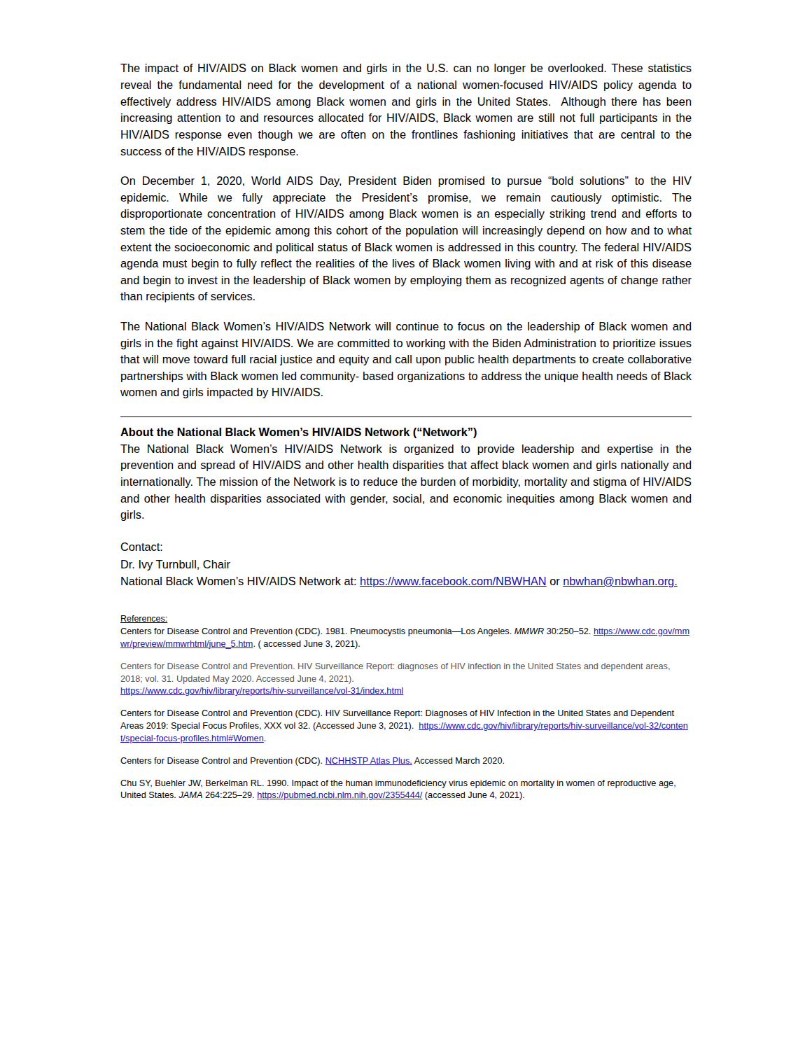The impact of HIV/AIDS on Black women and girls in the U.S. can no longer be overlooked. These statistics reveal the fundamental need for the development of a national women-focused HIV/AIDS policy agenda to effectively address HIV/AIDS among Black women and girls in the United States. Although there has been increasing attention to and resources allocated for HIV/AIDS, Black women are still not full participants in the HIV/AIDS response even though we are often on the frontlines fashioning initiatives that are central to the success of the HIV/AIDS response.
On December 1, 2020, World AIDS Day, President Biden promised to pursue “bold solutions” to the HIV epidemic. While we fully appreciate the President’s promise, we remain cautiously optimistic. The disproportionate concentration of HIV/AIDS among Black women is an especially striking trend and efforts to stem the tide of the epidemic among this cohort of the population will increasingly depend on how and to what extent the socioeconomic and political status of Black women is addressed in this country. The federal HIV/AIDS agenda must begin to fully reflect the realities of the lives of Black women living with and at risk of this disease and begin to invest in the leadership of Black women by employing them as recognized agents of change rather than recipients of services.
The National Black Women’s HIV/AIDS Network will continue to focus on the leadership of Black women and girls in the fight against HIV/AIDS. We are committed to working with the Biden Administration to prioritize issues that will move toward full racial justice and equity and call upon public health departments to create collaborative partnerships with Black women led community- based organizations to address the unique health needs of Black women and girls impacted by HIV/AIDS.
About the National Black Women’s HIV/AIDS Network (“Network”)
The National Black Women’s HIV/AIDS Network is organized to provide leadership and expertise in the prevention and spread of HIV/AIDS and other health disparities that affect black women and girls nationally and internationally. The mission of the Network is to reduce the burden of morbidity, mortality and stigma of HIV/AIDS and other health disparities associated with gender, social, and economic inequities among Black women and girls.
Contact:
Dr. Ivy Turnbull, Chair
National Black Women’s HIV/AIDS Network at: https://www.facebook.com/NBWHAN or nbwhan@nbwhan.org.
References:
Centers for Disease Control and Prevention (CDC). 1981. Pneumocystis pneumonia—Los Angeles. MMWR 30:250–52. https://www.cdc.gov/mmwr/preview/mmwrhtml/june_5.htm. ( accessed June 3, 2021).
Centers for Disease Control and Prevention. HIV Surveillance Report: diagnoses of HIV infection in the United States and dependent areas, 2018; vol. 31. Updated May 2020. Accessed June 4, 2021).
https://www.cdc.gov/hiv/library/reports/hiv-surveillance/vol-31/index.html
Centers for Disease Control and Prevention (CDC). HIV Surveillance Report: Diagnoses of HIV Infection in the United States and Dependent Areas 2019: Special Focus Profiles, XXX vol 32. (Accessed June 3, 2021). https://www.cdc.gov/hiv/library/reports/hiv-surveillance/vol-32/content/special-focus-profiles.html#Women.
Centers for Disease Control and Prevention (CDC). NCHHSTP Atlas Plus. Accessed March 2020.
Chu SY, Buehler JW, Berkelman RL. 1990. Impact of the human immunodeficiency virus epidemic on mortality in women of reproductive age, United States. JAMA 264:225–29. https://pubmed.ncbi.nlm.nih.gov/2355444/ (accessed June 4, 2021).